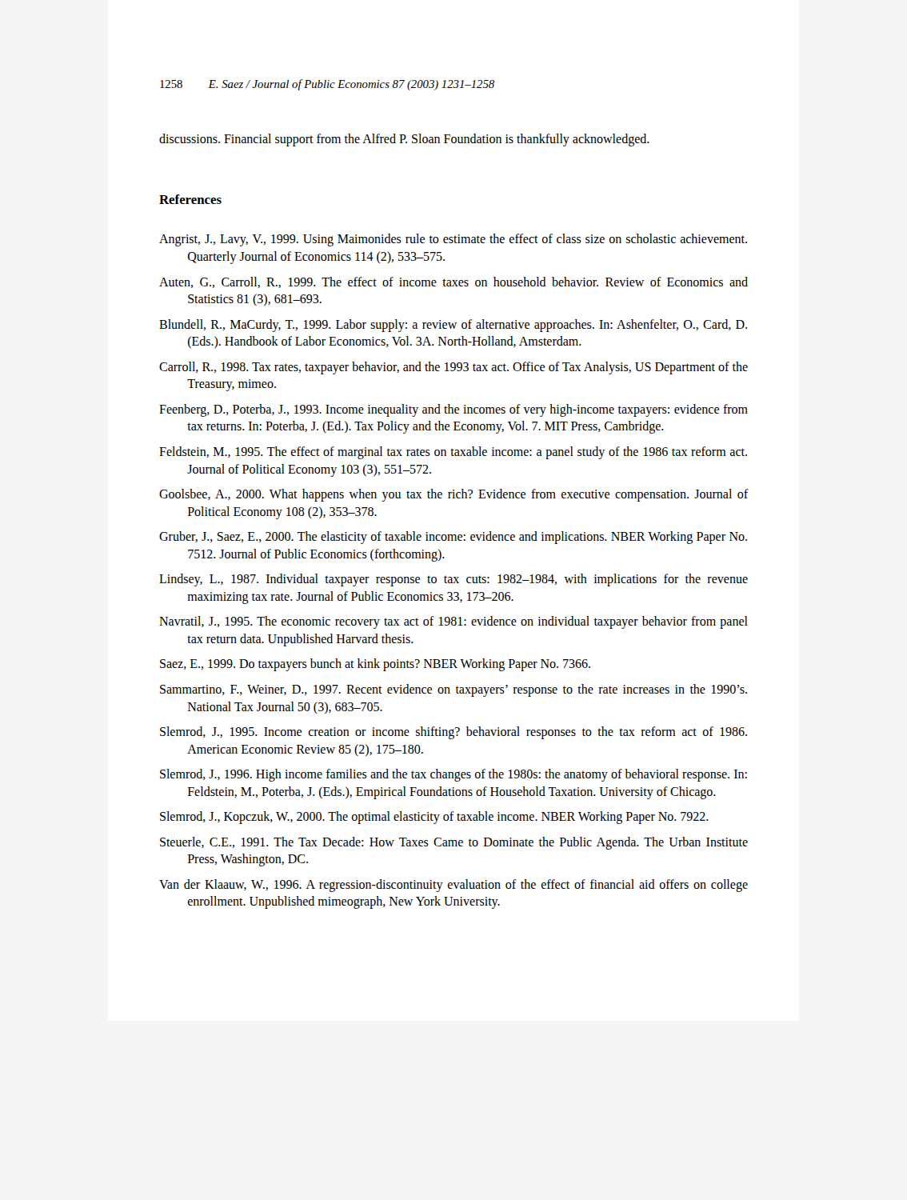1258 E. Saez / Journal of Public Economics 87 (2003) 1231–1258
discussions. Financial support from the Alfred P. Sloan Foundation is thankfully acknowledged.
References
Angrist, J., Lavy, V., 1999. Using Maimonides rule to estimate the effect of class size on scholastic achievement. Quarterly Journal of Economics 114 (2), 533–575.
Auten, G., Carroll, R., 1999. The effect of income taxes on household behavior. Review of Economics and Statistics 81 (3), 681–693.
Blundell, R., MaCurdy, T., 1999. Labor supply: a review of alternative approaches. In: Ashenfelter, O., Card, D. (Eds.). Handbook of Labor Economics, Vol. 3A. North-Holland, Amsterdam.
Carroll, R., 1998. Tax rates, taxpayer behavior, and the 1993 tax act. Office of Tax Analysis, US Department of the Treasury, mimeo.
Feenberg, D., Poterba, J., 1993. Income inequality and the incomes of very high-income taxpayers: evidence from tax returns. In: Poterba, J. (Ed.). Tax Policy and the Economy, Vol. 7. MIT Press, Cambridge.
Feldstein, M., 1995. The effect of marginal tax rates on taxable income: a panel study of the 1986 tax reform act. Journal of Political Economy 103 (3), 551–572.
Goolsbee, A., 2000. What happens when you tax the rich? Evidence from executive compensation. Journal of Political Economy 108 (2), 353–378.
Gruber, J., Saez, E., 2000. The elasticity of taxable income: evidence and implications. NBER Working Paper No. 7512. Journal of Public Economics (forthcoming).
Lindsey, L., 1987. Individual taxpayer response to tax cuts: 1982–1984, with implications for the revenue maximizing tax rate. Journal of Public Economics 33, 173–206.
Navratil, J., 1995. The economic recovery tax act of 1981: evidence on individual taxpayer behavior from panel tax return data. Unpublished Harvard thesis.
Saez, E., 1999. Do taxpayers bunch at kink points? NBER Working Paper No. 7366.
Sammartino, F., Weiner, D., 1997. Recent evidence on taxpayers’ response to the rate increases in the 1990’s. National Tax Journal 50 (3), 683–705.
Slemrod, J., 1995. Income creation or income shifting? behavioral responses to the tax reform act of 1986. American Economic Review 85 (2), 175–180.
Slemrod, J., 1996. High income families and the tax changes of the 1980s: the anatomy of behavioral response. In: Feldstein, M., Poterba, J. (Eds.), Empirical Foundations of Household Taxation. University of Chicago.
Slemrod, J., Kopczuk, W., 2000. The optimal elasticity of taxable income. NBER Working Paper No. 7922.
Steuerle, C.E., 1991. The Tax Decade: How Taxes Came to Dominate the Public Agenda. The Urban Institute Press, Washington, DC.
Van der Klaauw, W., 1996. A regression-discontinuity evaluation of the effect of financial aid offers on college enrollment. Unpublished mimeograph, New York University.